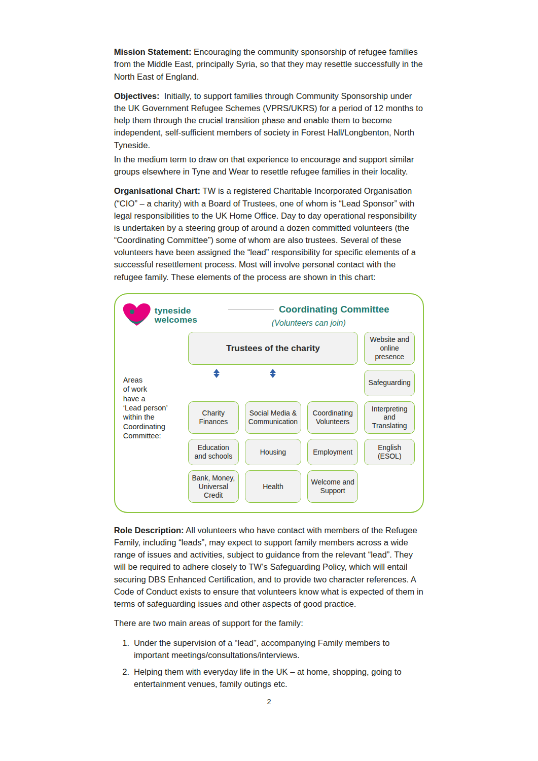Mission Statement: Encouraging the community sponsorship of refugee families from the Middle East, principally Syria, so that they may resettle successfully in the North East of England.
Objectives: Initially, to support families through Community Sponsorship under the UK Government Refugee Schemes (VPRS/UKRS) for a period of 12 months to help them through the crucial transition phase and enable them to become independent, self-sufficient members of society in Forest Hall/Longbenton, North Tyneside.
In the medium term to draw on that experience to encourage and support similar groups elsewhere in Tyne and Wear to resettle refugee families in their locality.
Organisational Chart: TW is a registered Charitable Incorporated Organisation (“CIO” – a charity) with a Board of Trustees, one of whom is “Lead Sponsor” with legal responsibilities to the UK Home Office. Day to day operational responsibility is undertaken by a steering group of around a dozen committed volunteers (the “Coordinating Committee”) some of whom are also trustees. Several of these volunteers have been assigned the “lead” responsibility for specific elements of a successful resettlement process. Most will involve personal contact with the refugee family. These elements of the process are shown in this chart:
tyneside welcomes
Coordinating Committee
(Volunteers can join)
Areas
of work
have a
‘Lead person’
within the
Coordinating
Committee:
Trustees of the charity
Website and online presence
Safeguarding
Charity Finances
Social Media & Communication
Coordinating Volunteers
Interpreting and Translating
Education and schools
Housing
Employment
English
(ESOL)
Bank, Money, Universal Credit
Health
Welcome and Support
Role Description: All volunteers who have contact with members of the Refugee Family, including “leads”, may expect to support family members across a wide range of issues and activities, subject to guidance from the relevant “lead”. They will be required to adhere closely to TW’s Safeguarding Policy, which will entail securing DBS Enhanced Certification, and to provide two character references. A Code of Conduct exists to ensure that volunteers know what is expected of them in terms of safeguarding issues and other aspects of good practice.
There are two main areas of support for the family:
Under the supervision of a “lead”, accompanying Family members to important meetings/consultations/interviews.
Helping them with everyday life in the UK – at home, shopping, going to entertainment venues, family outings etc.
2